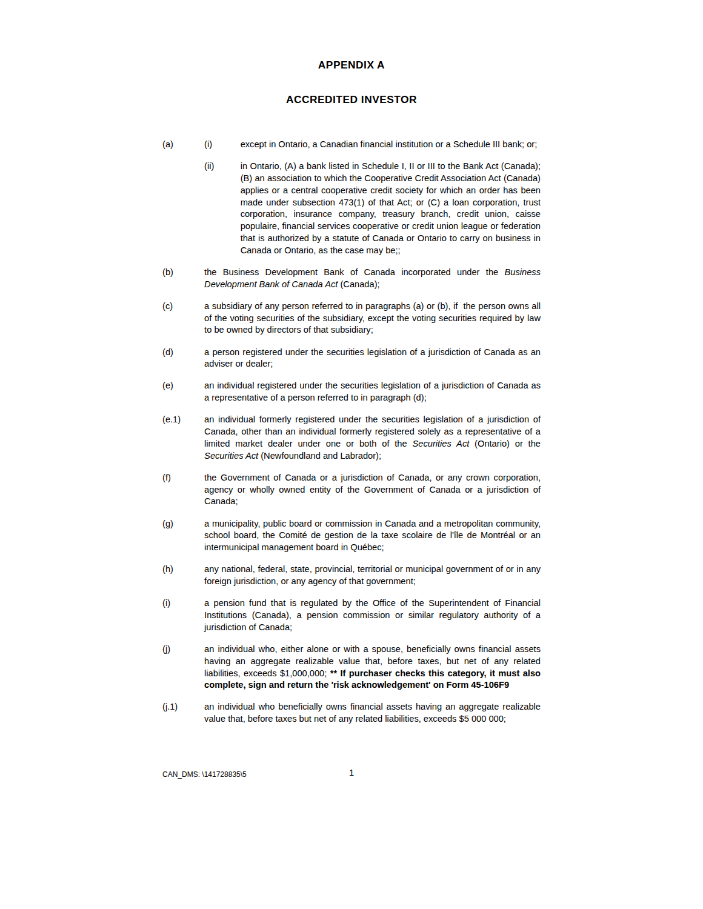APPENDIX A
ACCREDITED INVESTOR
| (a) | / (i) / except in Ontario, a Canadian financial institution or a Schedule III bank; or; / / (ii) / in Ontario, (A) a bank listed in Schedule I, II or III to the Bank Act (Canada); (B) an association to which the Cooperative Credit Association Act (Canada) applies or a central cooperative credit society for which an order has been made under subsection 473(1) of that Act; or (C) a loan corporation, trust corporation, insurance company, treasury branch, credit union, caisse populaire, financial services cooperative or credit union league or federation that is authorized by a statute of Canada or Ontario to carry on business in Canada or Ontario, as the case may be;; / |
| (b) | the Business Development Bank of Canada incorporated under the Business Development Bank of Canada Act (Canada); |
| (c) | a subsidiary of any person referred to in paragraphs (a) or (b), if the person owns all of the voting securities of the subsidiary, except the voting securities required by law to be owned by directors of that subsidiary; |
| (d) | a person registered under the securities legislation of a jurisdiction of Canada as an adviser or dealer; |
| (e) | an individual registered under the securities legislation of a jurisdiction of Canada as a representative of a person referred to in paragraph (d); |
| (e.1) | an individual formerly registered under the securities legislation of a jurisdiction of Canada, other than an individual formerly registered solely as a representative of a limited market dealer under one or both of the Securities Act (Ontario) or the Securities Act (Newfoundland and Labrador); |
| (f) | the Government of Canada or a jurisdiction of Canada, or any crown corporation, agency or wholly owned entity of the Government of Canada or a jurisdiction of Canada; |
| (g) | a municipality, public board or commission in Canada and a metropolitan community, school board, the Comité de gestion de la taxe scolaire de l'île de Montréal or an intermunicipal management board in Québec; |
| (h) | any national, federal, state, provincial, territorial or municipal government of or in any foreign jurisdiction, or any agency of that government; |
| (i) | a pension fund that is regulated by the Office of the Superintendent of Financial Institutions (Canada), a pension commission or similar regulatory authority of a jurisdiction of Canada; |
| (j) | an individual who, either alone or with a spouse, beneficially owns financial assets having an aggregate realizable value that, before taxes, but net of any related liabilities, exceeds $1,000,000; ** If purchaser checks this category, it must also complete, sign and return the 'risk acknowledgement' on Form 45-106F9 |
| (j.1) | an individual who beneficially owns financial assets having an aggregate realizable value that, before taxes but net of any related liabilities, exceeds $5 000 000; |
CAN_DMS: \141728835\5
1